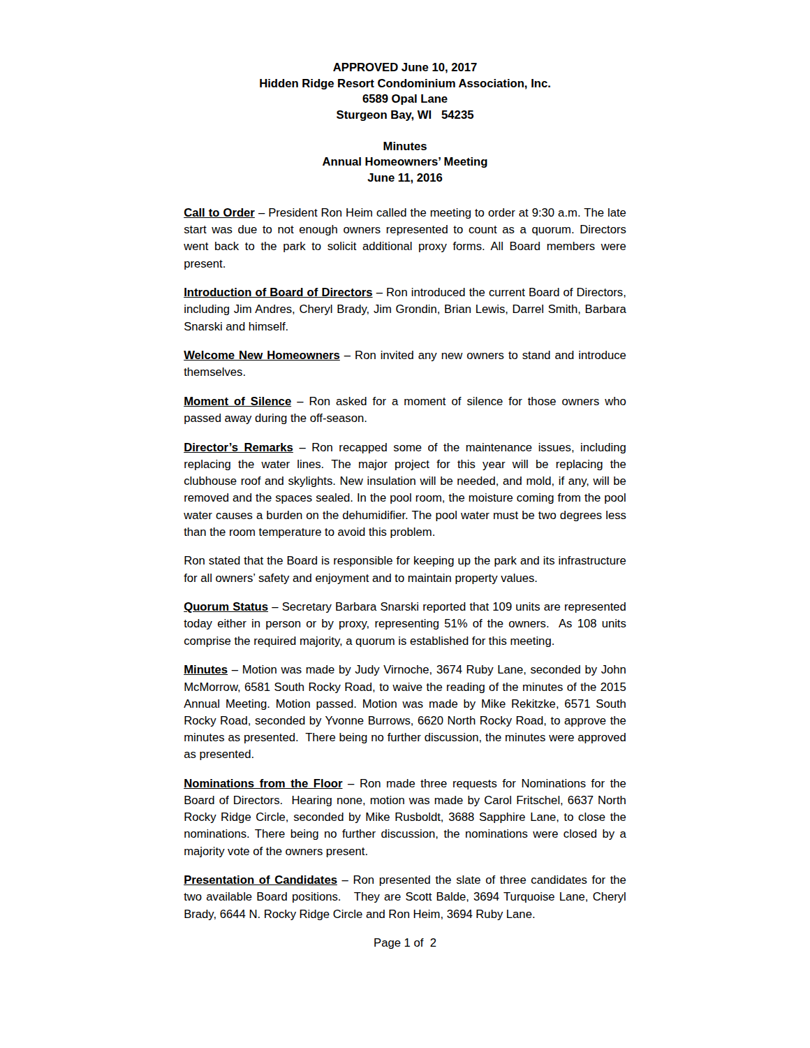APPROVED June 10, 2017 Hidden Ridge Resort Condominium Association, Inc. 6589 Opal Lane Sturgeon Bay, WI 54235 Minutes Annual Homeowners’ Meeting June 11, 2016
Call to Order – President Ron Heim called the meeting to order at 9:30 a.m. The late start was due to not enough owners represented to count as a quorum. Directors went back to the park to solicit additional proxy forms. All Board members were present.
Introduction of Board of Directors – Ron introduced the current Board of Directors, including Jim Andres, Cheryl Brady, Jim Grondin, Brian Lewis, Darrel Smith, Barbara Snarski and himself.
Welcome New Homeowners – Ron invited any new owners to stand and introduce themselves.
Moment of Silence – Ron asked for a moment of silence for those owners who passed away during the off-season.
Director’s Remarks – Ron recapped some of the maintenance issues, including replacing the water lines. The major project for this year will be replacing the clubhouse roof and skylights. New insulation will be needed, and mold, if any, will be removed and the spaces sealed. In the pool room, the moisture coming from the pool water causes a burden on the dehumidifier. The pool water must be two degrees less than the room temperature to avoid this problem.
Ron stated that the Board is responsible for keeping up the park and its infrastructure for all owners’ safety and enjoyment and to maintain property values.
Quorum Status – Secretary Barbara Snarski reported that 109 units are represented today either in person or by proxy, representing 51% of the owners. As 108 units comprise the required majority, a quorum is established for this meeting.
Minutes – Motion was made by Judy Virnoche, 3674 Ruby Lane, seconded by John McMorrow, 6581 South Rocky Road, to waive the reading of the minutes of the 2015 Annual Meeting. Motion passed. Motion was made by Mike Rekitzke, 6571 South Rocky Road, seconded by Yvonne Burrows, 6620 North Rocky Road, to approve the minutes as presented. There being no further discussion, the minutes were approved as presented.
Nominations from the Floor – Ron made three requests for Nominations for the Board of Directors. Hearing none, motion was made by Carol Fritschel, 6637 North Rocky Ridge Circle, seconded by Mike Rusboldt, 3688 Sapphire Lane, to close the nominations. There being no further discussion, the nominations were closed by a majority vote of the owners present.
Presentation of Candidates – Ron presented the slate of three candidates for the two available Board positions. They are Scott Balde, 3694 Turquoise Lane, Cheryl Brady, 6644 N. Rocky Ridge Circle and Ron Heim, 3694 Ruby Lane.
Page 1 of 2